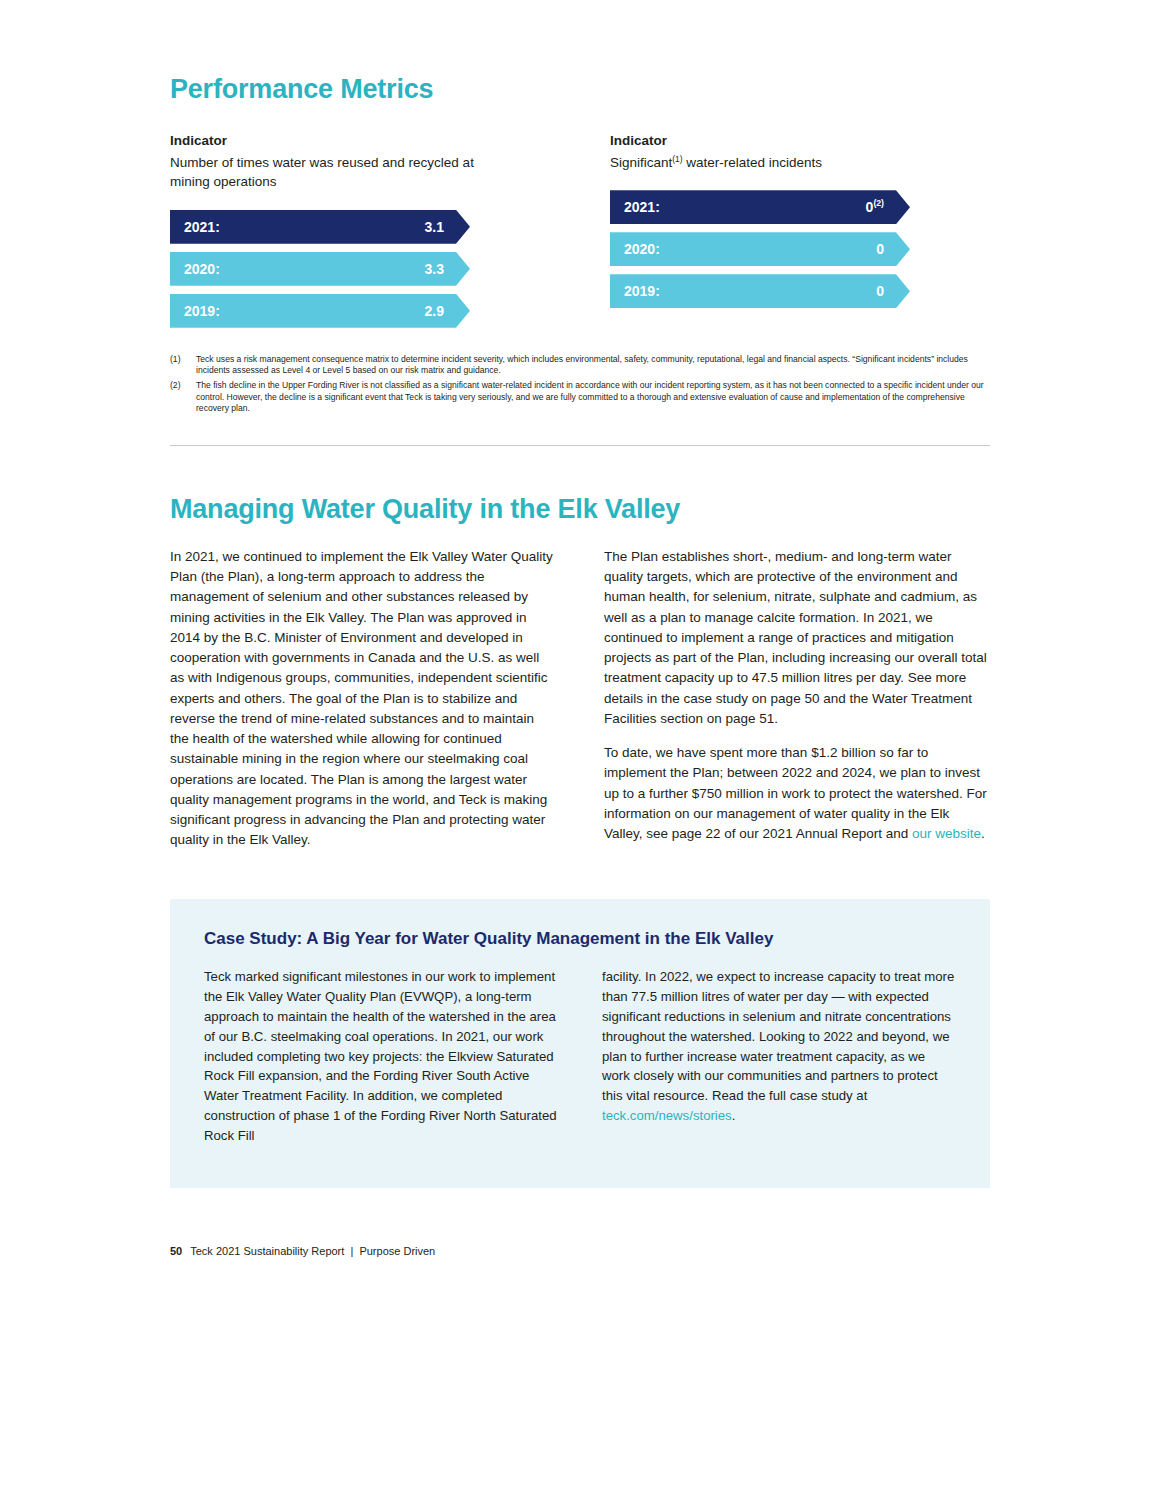Performance Metrics
Indicator
Number of times water was reused and recycled at mining operations
2021: 3.1
2020: 3.3
2019: 2.9
Indicator
Significant(1) water-related incidents
2021: 0(2)
2020: 0
2019: 0
(1) Teck uses a risk management consequence matrix to determine incident severity, which includes environmental, safety, community, reputational, legal and financial aspects. “Significant incidents” includes incidents assessed as Level 4 or Level 5 based on our risk matrix and guidance.
(2) The fish decline in the Upper Fording River is not classified as a significant water-related incident in accordance with our incident reporting system, as it has not been connected to a specific incident under our control. However, the decline is a significant event that Teck is taking very seriously, and we are fully committed to a thorough and extensive evaluation of cause and implementation of the comprehensive recovery plan.
Managing Water Quality in the Elk Valley
In 2021, we continued to implement the Elk Valley Water Quality Plan (the Plan), a long-term approach to address the management of selenium and other substances released by mining activities in the Elk Valley. The Plan was approved in 2014 by the B.C. Minister of Environment and developed in cooperation with governments in Canada and the U.S. as well as with Indigenous groups, communities, independent scientific experts and others. The goal of the Plan is to stabilize and reverse the trend of mine-related substances and to maintain the health of the watershed while allowing for continued sustainable mining in the region where our steelmaking coal operations are located. The Plan is among the largest water quality management programs in the world, and Teck is making significant progress in advancing the Plan and protecting water quality in the Elk Valley.
The Plan establishes short-, medium- and long-term water quality targets, which are protective of the environment and human health, for selenium, nitrate, sulphate and cadmium, as well as a plan to manage calcite formation. In 2021, we continued to implement a range of practices and mitigation projects as part of the Plan, including increasing our overall total treatment capacity up to 47.5 million litres per day. See more details in the case study on page 50 and the Water Treatment Facilities section on page 51.
To date, we have spent more than $1.2 billion so far to implement the Plan; between 2022 and 2024, we plan to invest up to a further $750 million in work to protect the watershed. For information on our management of water quality in the Elk Valley, see page 22 of our 2021 Annual Report and our website.
Case Study: A Big Year for Water Quality Management in the Elk Valley
Teck marked significant milestones in our work to implement the Elk Valley Water Quality Plan (EVWQP), a long-term approach to maintain the health of the watershed in the area of our B.C. steelmaking coal operations. In 2021, our work included completing two key projects: the Elkview Saturated Rock Fill expansion, and the Fording River South Active Water Treatment Facility. In addition, we completed construction of phase 1 of the Fording River North Saturated Rock Fill
facility. In 2022, we expect to increase capacity to treat more than 77.5 million litres of water per day — with expected significant reductions in selenium and nitrate concentrations throughout the watershed. Looking to 2022 and beyond, we plan to further increase water treatment capacity, as we work closely with our communities and partners to protect this vital resource. Read the full case study at teck.com/news/stories.
50 Teck 2021 Sustainability Report | Purpose Driven